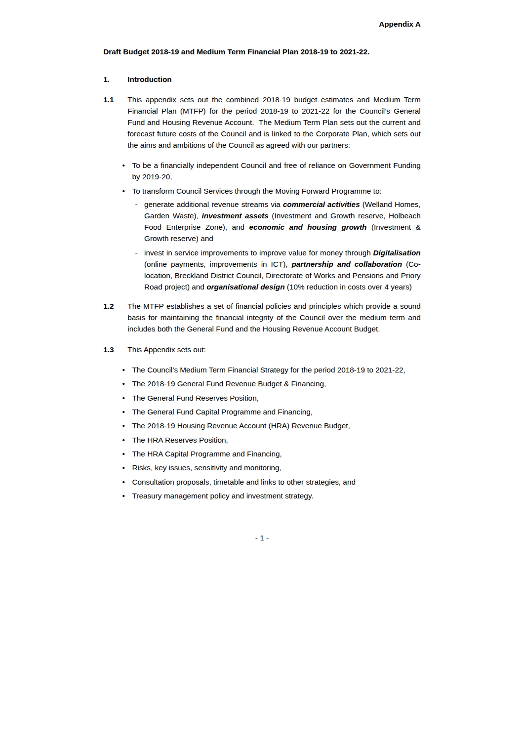Appendix A
Draft Budget 2018-19 and Medium Term Financial Plan 2018-19 to 2021-22.
1. Introduction
1.1 This appendix sets out the combined 2018-19 budget estimates and Medium Term Financial Plan (MTFP) for the period 2018-19 to 2021-22 for the Council’s General Fund and Housing Revenue Account. The Medium Term Plan sets out the current and forecast future costs of the Council and is linked to the Corporate Plan, which sets out the aims and ambitions of the Council as agreed with our partners:
To be a financially independent Council and free of reliance on Government Funding by 2019-20,
To transform Council Services through the Moving Forward Programme to:
generate additional revenue streams via commercial activities (Welland Homes, Garden Waste), investment assets (Investment and Growth reserve, Holbeach Food Enterprise Zone), and economic and housing growth (Investment & Growth reserve) and
invest in service improvements to improve value for money through Digitalisation (online payments, improvements in ICT), partnership and collaboration (Co-location, Breckland District Council, Directorate of Works and Pensions and Priory Road project) and organisational design (10% reduction in costs over 4 years)
1.2 The MTFP establishes a set of financial policies and principles which provide a sound basis for maintaining the financial integrity of the Council over the medium term and includes both the General Fund and the Housing Revenue Account Budget.
1.3 This Appendix sets out:
The Council’s Medium Term Financial Strategy for the period 2018-19 to 2021-22,
The 2018-19 General Fund Revenue Budget & Financing,
The General Fund Reserves Position,
The General Fund Capital Programme and Financing,
The 2018-19 Housing Revenue Account (HRA) Revenue Budget,
The HRA Reserves Position,
The HRA Capital Programme and Financing,
Risks, key issues, sensitivity and monitoring,
Consultation proposals, timetable and links to other strategies, and
Treasury management policy and investment strategy.
- 1 -